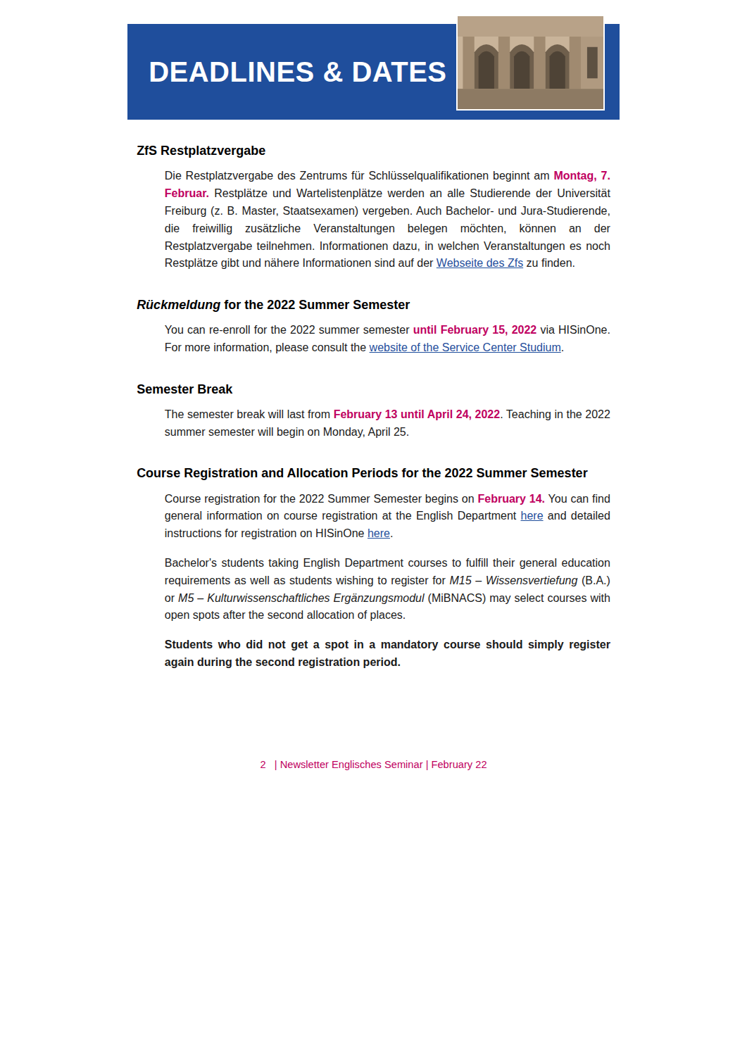DEADLINES & DATES
ZfS Restplatzvergabe
Die Restplatzvergabe des Zentrums für Schlüsselqualifikationen beginnt am Montag, 7. Februar. Restplätze und Wartelistenplätze werden an alle Studierende der Universität Freiburg (z. B. Master, Staatsexamen) vergeben. Auch Bachelor- und Jura-Studierende, die freiwillig zusätzliche Veranstaltungen belegen möchten, können an der Restplatzvergabe teilnehmen. Informationen dazu, in welchen Veranstaltungen es noch Restplätze gibt und nähere Informationen sind auf der Webseite des Zfs zu finden.
Rückmeldung for the 2022 Summer Semester
You can re-enroll for the 2022 summer semester until February 15, 2022 via HISinOne. For more information, please consult the website of the Service Center Studium.
Semester Break
The semester break will last from February 13 until April 24, 2022. Teaching in the 2022 summer semester will begin on Monday, April 25.
Course Registration and Allocation Periods for the 2022 Summer Semester
Course registration for the 2022 Summer Semester begins on February 14. You can find general information on course registration at the English Department here and detailed instructions for registration on HISinOne here.
Bachelor's students taking English Department courses to fulfill their general education requirements as well as students wishing to register for M15 – Wissensvertiefung (B.A.) or M5 – Kulturwissenschaftliches Ergänzungsmodul (MiBNACS) may select courses with open spots after the second allocation of places.
Students who did not get a spot in a mandatory course should simply register again during the second registration period.
2 | Newsletter Englisches Seminar | February 22